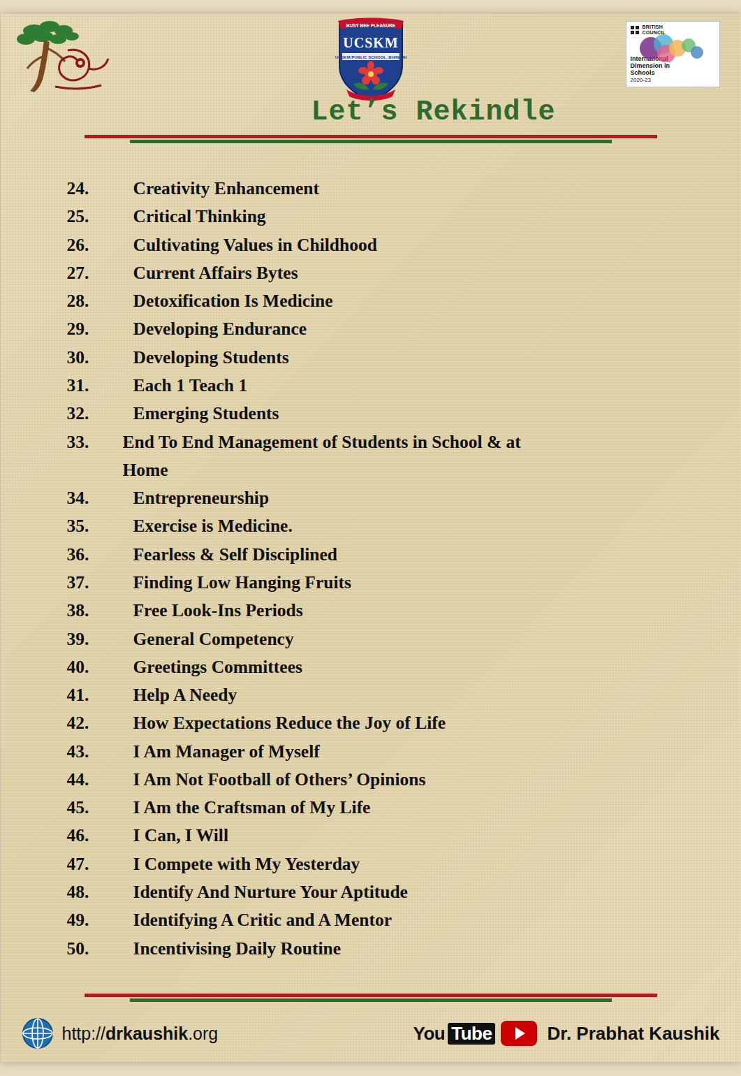BUSY BEE PLEASURE UCSKM UCSKM PUBLIC SCHOOL, BHIWANI
BRITISH
COUNCIL
International
Dimension in
Schools
2020-23
Let’s Rekindle
24. Creativity Enhancement
25. Critical Thinking
26. Cultivating Values in Childhood
27. Current Affairs Bytes
28. Detoxification Is Medicine
29. Developing Endurance
30. Developing Students
31. Each 1 Teach 1
32. Emerging Students
33. End To End Management of Students in School & at
Home
34. Entrepreneurship
35. Exercise is Medicine.
36. Fearless & Self Disciplined
37. Finding Low Hanging Fruits
38. Free Look-Ins Periods
39. General Competency
40. Greetings Committees
41. Help A Needy
42. How Expectations Reduce the Joy of Life
43. I Am Manager of Myself
44. I Am Not Football of Others’ Opinions
45. I Am the Craftsman of My Life
46. I Can, I Will
47. I Compete with My Yesterday
48. Identify And Nurture Your Aptitude
49. Identifying A Critic and A Mentor
50. Incentivising Daily Routine
http://drkaushik.org
You Tube
Dr. Prabhat Kaushik